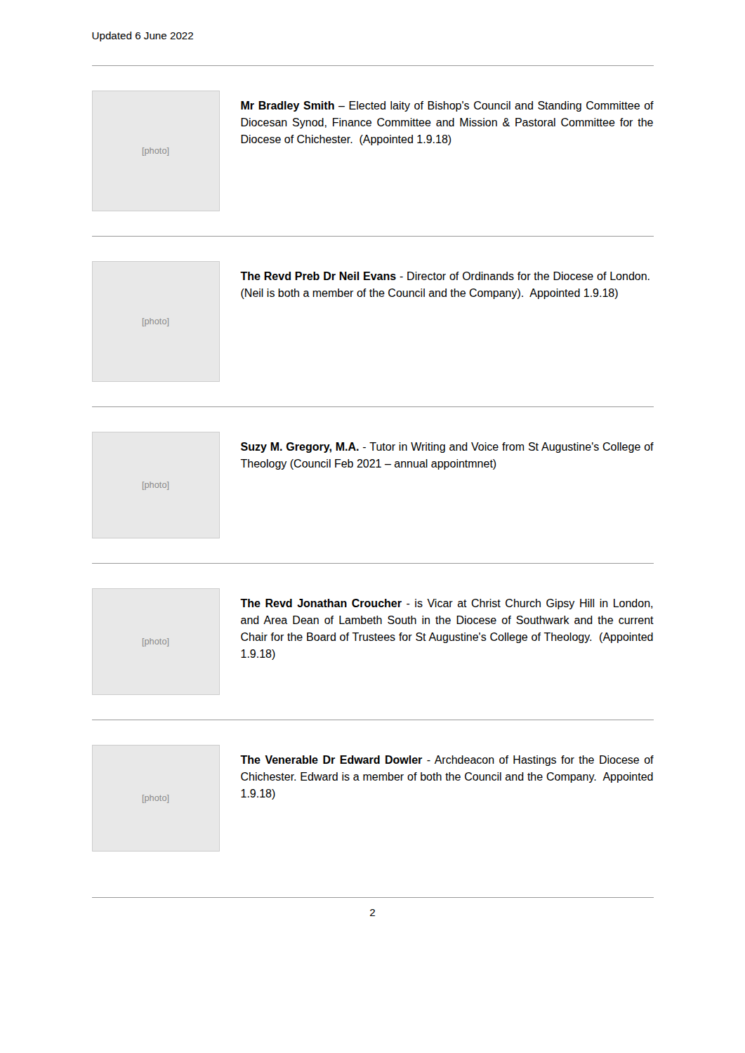Updated 6 June 2022
[photo]
Mr Bradley Smith – Elected laity of Bishop's Council and Standing Committee of Diocesan Synod, Finance Committee and Mission & Pastoral Committee for the Diocese of Chichester. (Appointed 1.9.18)
[photo]
The Revd Preb Dr Neil Evans - Director of Ordinands for the Diocese of London. (Neil is both a member of the Council and the Company). Appointed 1.9.18)
[photo]
Suzy M. Gregory, M.A. - Tutor in Writing and Voice from St Augustine's College of Theology (Council Feb 2021 – annual appointmnet)
[photo]
The Revd Jonathan Croucher - is Vicar at Christ Church Gipsy Hill in London, and Area Dean of Lambeth South in the Diocese of Southwark and the current Chair for the Board of Trustees for St Augustine's College of Theology. (Appointed 1.9.18)
[photo]
The Venerable Dr Edward Dowler - Archdeacon of Hastings for the Diocese of Chichester. Edward is a member of both the Council and the Company. Appointed 1.9.18)
2